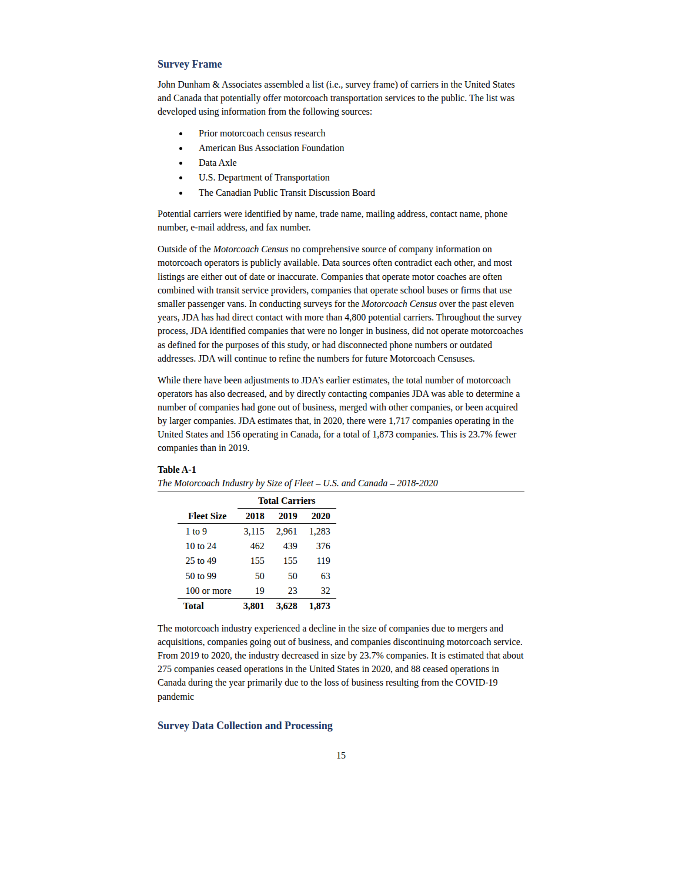Survey Frame
John Dunham & Associates assembled a list (i.e., survey frame) of carriers in the United States and Canada that potentially offer motorcoach transportation services to the public. The list was developed using information from the following sources:
Prior motorcoach census research
American Bus Association Foundation
Data Axle
U.S. Department of Transportation
The Canadian Public Transit Discussion Board
Potential carriers were identified by name, trade name, mailing address, contact name, phone number, e-mail address, and fax number.
Outside of the Motorcoach Census no comprehensive source of company information on motorcoach operators is publicly available. Data sources often contradict each other, and most listings are either out of date or inaccurate. Companies that operate motor coaches are often combined with transit service providers, companies that operate school buses or firms that use smaller passenger vans. In conducting surveys for the Motorcoach Census over the past eleven years, JDA has had direct contact with more than 4,800 potential carriers. Throughout the survey process, JDA identified companies that were no longer in business, did not operate motorcoaches as defined for the purposes of this study, or had disconnected phone numbers or outdated addresses. JDA will continue to refine the numbers for future Motorcoach Censuses.
While there have been adjustments to JDA’s earlier estimates, the total number of motorcoach operators has also decreased, and by directly contacting companies JDA was able to determine a number of companies had gone out of business, merged with other companies, or been acquired by larger companies. JDA estimates that, in 2020, there were 1,717 companies operating in the United States and 156 operating in Canada, for a total of 1,873 companies. This is 23.7% fewer companies than in 2019.
Table A-1 The Motorcoach Industry by Size of Fleet – U.S. and Canada – 2018-2020
| | Total Carriers |
| --- | --- |
| Fleet Size | 2018 | 2019 | 2020 |
| 1 to 9 | 3,115 | 2,961 | 1,283 |
| 10 to 24 | 462 | 439 | 376 |
| 25 to 49 | 155 | 155 | 119 |
| 50 to 99 | 50 | 50 | 63 |
| 100 or more | 19 | 23 | 32 |
| Total | 3,801 | 3,628 | 1,873 |
The motorcoach industry experienced a decline in the size of companies due to mergers and acquisitions, companies going out of business, and companies discontinuing motorcoach service. From 2019 to 2020, the industry decreased in size by 23.7% companies. It is estimated that about 275 companies ceased operations in the United States in 2020, and 88 ceased operations in Canada during the year primarily due to the loss of business resulting from the COVID-19 pandemic
Survey Data Collection and Processing
15